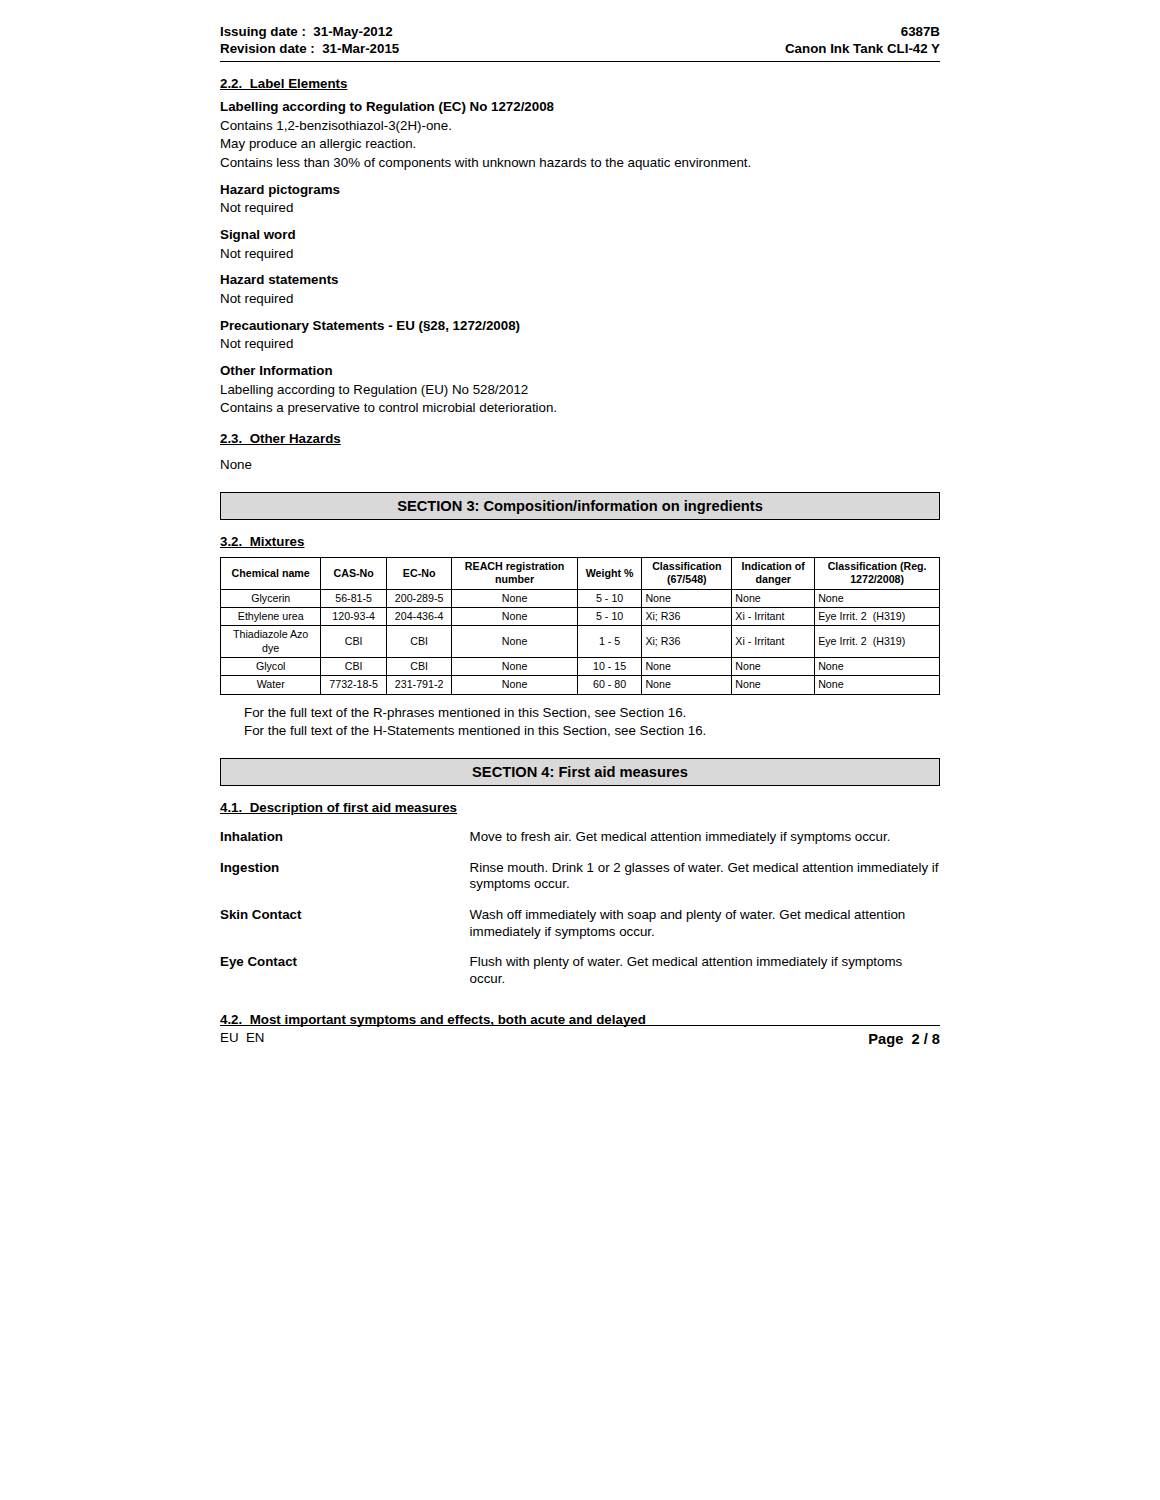Issuing date : 31-May-2012
Revision date : 31-Mar-2015
6387B
Canon Ink Tank CLI-42 Y
2.2. Label Elements
Labelling according to Regulation (EC) No 1272/2008
Contains 1,2-benzisothiazol-3(2H)-one.
May produce an allergic reaction.
Contains less than 30% of components with unknown hazards to the aquatic environment.
Hazard pictograms
Not required
Signal word
Not required
Hazard statements
Not required
Precautionary Statements - EU (§28, 1272/2008)
Not required
Other Information
Labelling according to Regulation (EU) No 528/2012
Contains a preservative to control microbial deterioration.
2.3. Other Hazards
None
SECTION 3: Composition/information on ingredients
3.2. Mixtures
| Chemical name | CAS-No | EC-No | REACH registration number | Weight % | Classification (67/548) | Indication of danger | Classification (Reg. 1272/2008) |
| --- | --- | --- | --- | --- | --- | --- | --- |
| Glycerin | 56-81-5 | 200-289-5 | None | 5 - 10 | None | None | None |
| Ethylene urea | 120-93-4 | 204-436-4 | None | 5 - 10 | Xi; R36 | Xi - Irritant | Eye Irrit. 2 (H319) |
| Thiadiazole Azo dye | CBI | CBI | None | 1 - 5 | Xi; R36 | Xi - Irritant | Eye Irrit. 2 (H319) |
| Glycol | CBI | CBI | None | 10 - 15 | None | None | None |
| Water | 7732-18-5 | 231-791-2 | None | 60 - 80 | None | None | None |
For the full text of the R-phrases mentioned in this Section, see Section 16.
For the full text of the H-Statements mentioned in this Section, see Section 16.
SECTION 4: First aid measures
4.1. Description of first aid measures
| Inhalation | Move to fresh air. Get medical attention immediately if symptoms occur. |
| Ingestion | Rinse mouth. Drink 1 or 2 glasses of water. Get medical attention immediately if symptoms occur. |
| Skin Contact | Wash off immediately with soap and plenty of water. Get medical attention immediately if symptoms occur. |
| Eye Contact | Flush with plenty of water. Get medical attention immediately if symptoms occur. |
4.2. Most important symptoms and effects, both acute and delayed
EU EN
Page 2 / 8